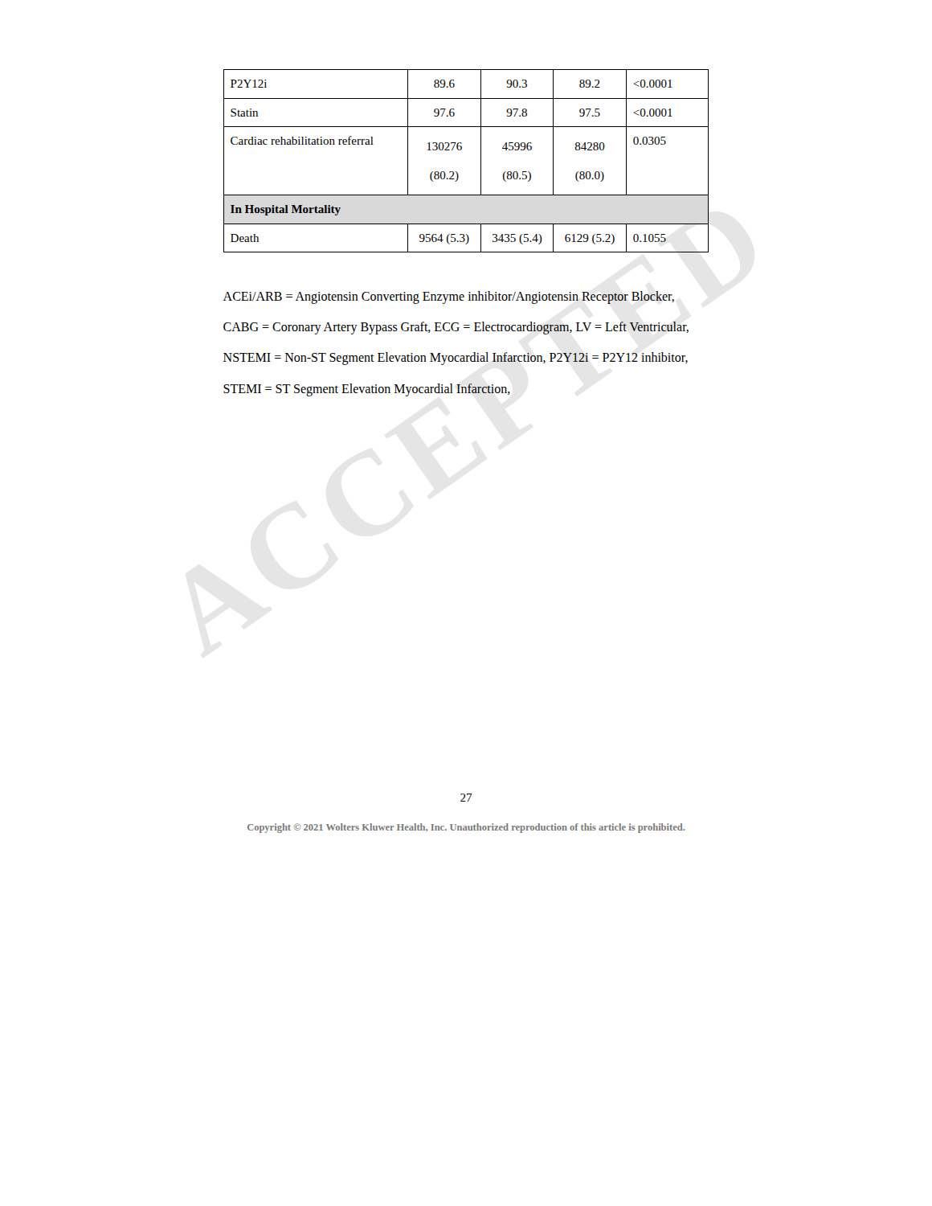ACCEPTED
| P2Y12i | 89.6 | 90.3 | 89.2 | <0.0001 |
| Statin | 97.6 | 97.8 | 97.5 | <0.0001 |
| Cardiac rehabilitation referral | 130276 (80.2) | 45996 (80.5) | 84280 (80.0) | 0.0305 |
| In Hospital Mortality |
| Death | 9564 (5.3) | 3435 (5.4) | 6129 (5.2) | 0.1055 |
ACEi/ARB = Angiotensin Converting Enzyme inhibitor/Angiotensin Receptor Blocker, CABG = Coronary Artery Bypass Graft, ECG = Electrocardiogram, LV = Left Ventricular, NSTEMI = Non-ST Segment Elevation Myocardial Infarction, P2Y12i = P2Y12 inhibitor, STEMI = ST Segment Elevation Myocardial Infarction,
27
Copyright © 2021 Wolters Kluwer Health, Inc. Unauthorized reproduction of this article is prohibited.